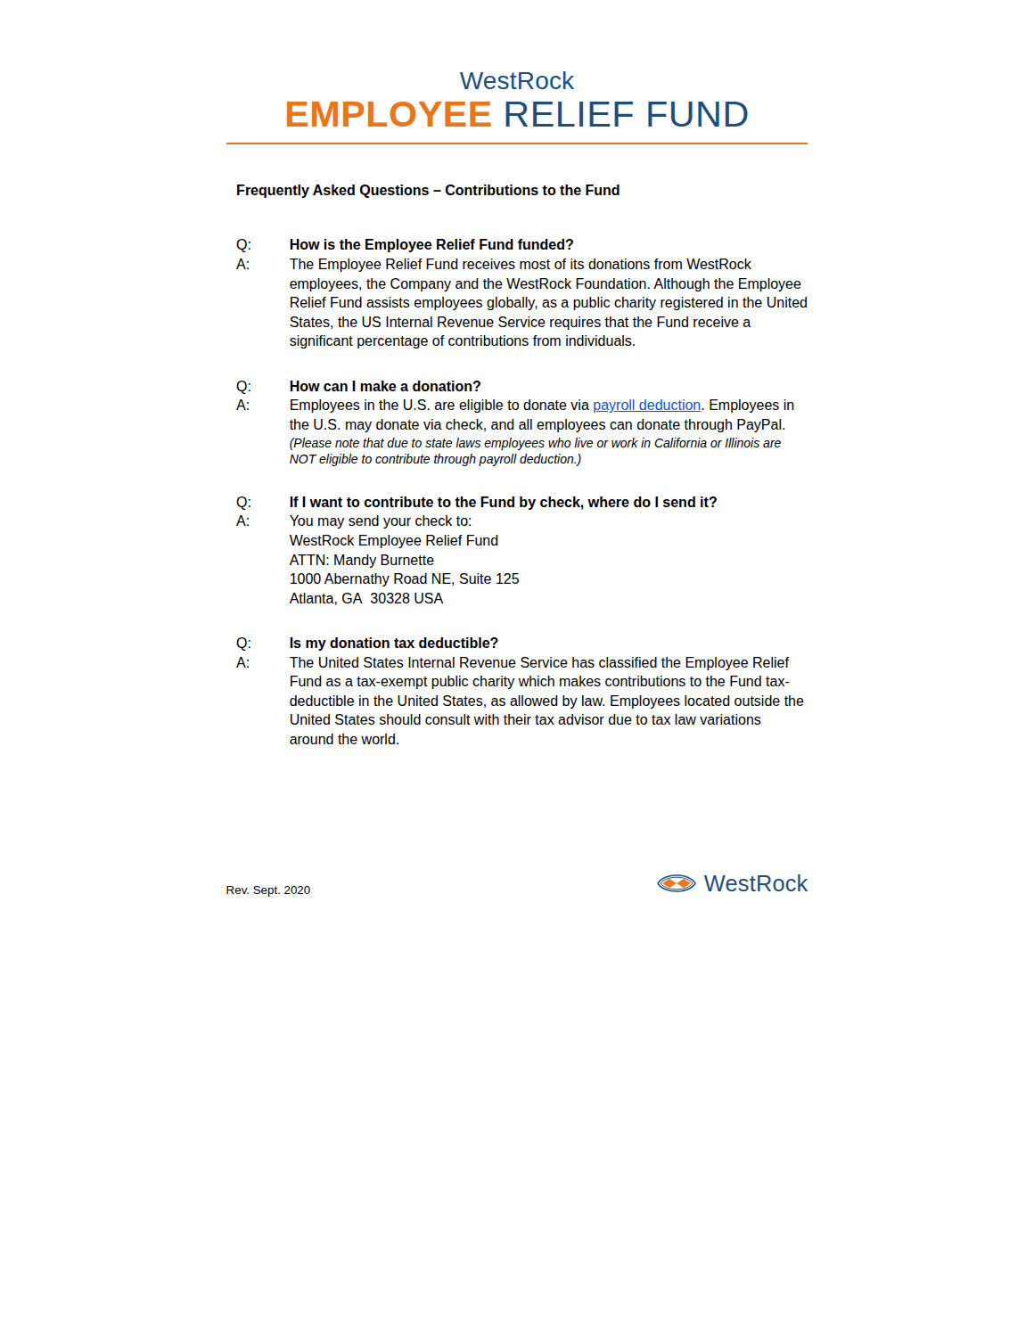WestRock
EMPLOYEE RELIEF FUND
Frequently Asked Questions – Contributions to the Fund
| Q: | How is the Employee Relief Fund funded? |
| A: | The Employee Relief Fund receives most of its donations from WestRock employees, the Company and the WestRock Foundation. Although the Employee Relief Fund assists employees globally, as a public charity registered in the United States, the US Internal Revenue Service requires that the Fund receive a significant percentage of contributions from individuals. |
| Q: | How can I make a donation? |
| A: | Employees in the U.S. are eligible to donate via payroll deduction . Employees in the U.S. may donate via check, and all employees can donate through PayPal. (Please note that due to state laws employees who live or work in California or Illinois are NOT eligible to contribute through payroll deduction.) |
| Q: | If I want to contribute to the Fund by check, where do I send it? |
| A: | You may send your check to: WestRock Employee Relief Fund ATTN: Mandy Burnette 1000 Abernathy Road NE, Suite 125 Atlanta, GA 30328 USA |
| Q: | Is my donation tax deductible? |
| A: | The United States Internal Revenue Service has classified the Employee Relief Fund as a tax-exempt public charity which makes contributions to the Fund tax-deductible in the United States, as allowed by law. Employees located outside the United States should consult with their tax advisor due to tax law variations around the world. |
Rev. Sept. 2020
WestRock